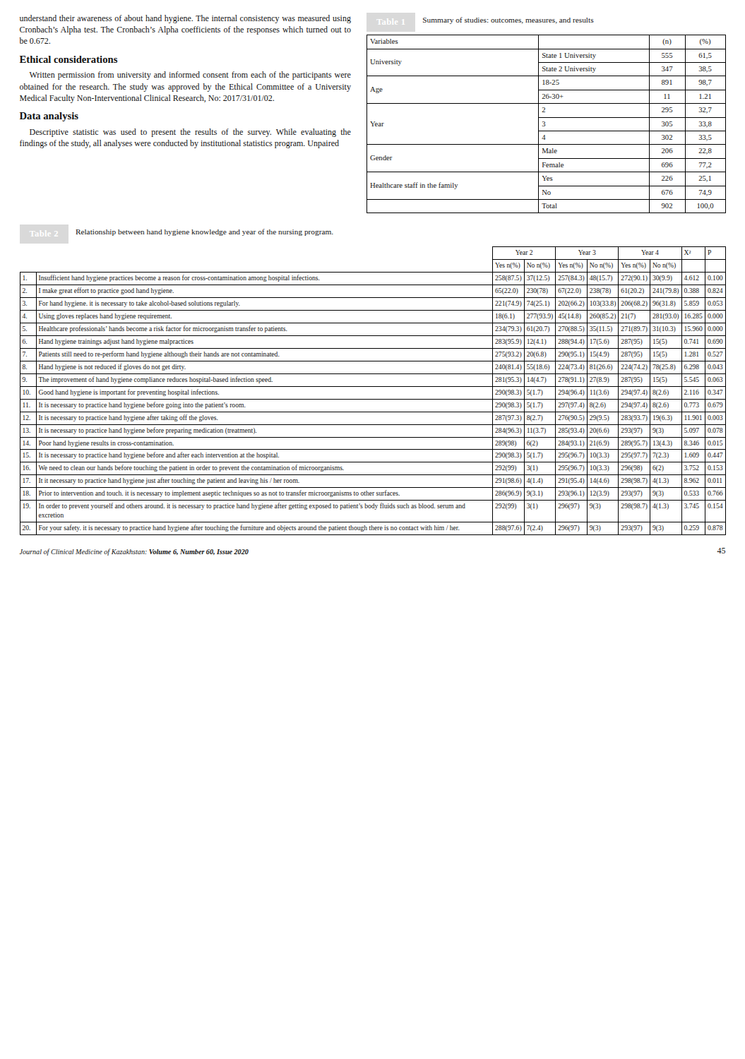understand their awareness of about hand hygiene. The internal consistency was measured using Cronbach’s Alpha test. The Cronbach’s Alpha coefficients of the responses which turned out to be 0.672.
Ethical considerations
Written permission from university and informed consent from each of the participants were obtained for the research. The study was approved by the Ethical Committee of a University Medical Faculty Non-Interventional Clinical Research, No: 2017/31/01/02.
Data analysis
Descriptive statistic was used to present the results of the survey. While evaluating the findings of the study, all analyses were conducted by institutional statistics program. Unpaired
Table 1
Summary of studies: outcomes, measures, and results
| Variables | | (n) | (%) |
| University | State 1 University | 555 | 61,5 |
| State 2 University | 347 | 38,5 |
| Age | 18-25 | 891 | 98,7 |
| 26-30+ | 11 | 1.21 |
| Year | 2 | 295 | 32,7 |
| 3 | 305 | 33,8 |
| 4 | 302 | 33,5 |
| Gender | Male | 206 | 22,8 |
| Female | 696 | 77,2 |
| Healthcare staff in the family | Yes | 226 | 25,1 |
| No | 676 | 74,9 |
| | Total | 902 | 100,0 |
Table 2
Relationship between hand hygiene knowledge and year of the nursing program.
| | Year 2 | Year 3 | Year 4 | X² | P |
| --- | --- | --- | --- | --- | --- |
| | Yes n(%) | No n(%) | Yes n(%) | No n(%) | Yes n(%) | No n(%) | | |
| 1. | Insufficient hand hygiene practices become a reason for cross-contamination among hospital infections. | 258(87.5) | 37(12.5) | 257(84.3) | 48(15.7) | 272(90.1) | 30(9.9) | 4.612 | 0.100 |
| 2. | I make great effort to practice good hand hygiene. | 65(22.0) | 230(78) | 67(22.0) | 238(78) | 61(20.2) | 241(79.8) | 0.388 | 0.824 |
| 3. | For hand hygiene. it is necessary to take alcohol-based solutions regularly. | 221(74.9) | 74(25.1) | 202(66.2) | 103(33.8) | 206(68.2) | 96(31.8) | 5.859 | 0.053 |
| 4. | Using gloves replaces hand hygiene requirement. | 18(6.1) | 277(93.9) | 45(14.8) | 260(85.2) | 21(7) | 281(93.0) | 16.285 | 0.000 |
| 5. | Healthcare professionals’ hands become a risk factor for microorganism transfer to patients. | 234(79.3) | 61(20.7) | 270(88.5) | 35(11.5) | 271(89.7) | 31(10.3) | 15.960 | 0.000 |
| 6. | Hand hygiene trainings adjust hand hygiene malpractices | 283(95.9) | 12(4.1) | 288(94.4) | 17(5.6) | 287(95) | 15(5) | 0.741 | 0.690 |
| 7. | Patients still need to re-perform hand hygiene although their hands are not contaminated. | 275(93.2) | 20(6.8) | 290(95.1) | 15(4.9) | 287(95) | 15(5) | 1.281 | 0.527 |
| 8. | Hand hygiene is not reduced if gloves do not get dirty. | 240(81.4) | 55(18.6) | 224(73.4) | 81(26.6) | 224(74.2) | 78(25.8) | 6.298 | 0.043 |
| 9. | The improvement of hand hygiene compliance reduces hospital-based infection speed. | 281(95.3) | 14(4.7) | 278(91.1) | 27(8.9) | 287(95) | 15(5) | 5.545 | 0.063 |
| 10. | Good hand hygiene is important for preventing hospital infections. | 290(98.3) | 5(1.7) | 294(96.4) | 11(3.6) | 294(97.4) | 8(2.6) | 2.116 | 0.347 |
| 11. | It is necessary to practice hand hygiene before going into the patient’s room. | 290(98.3) | 5(1.7) | 297(97.4) | 8(2.6) | 294(97.4) | 8(2.6) | 0.773 | 0.679 |
| 12. | It is necessary to practice hand hygiene after taking off the gloves. | 287(97.3) | 8(2.7) | 276(90.5) | 29(9.5) | 283(93.7) | 19(6.3) | 11.901 | 0.003 |
| 13. | It is necessary to practice hand hygiene before preparing medication (treatment). | 284(96.3) | 11(3.7) | 285(93.4) | 20(6.6) | 293(97) | 9(3) | 5.097 | 0.078 |
| 14. | Poor hand hygiene results in cross-contamination. | 289(98) | 6(2) | 284(93.1) | 21(6.9) | 289(95.7) | 13(4.3) | 8.346 | 0.015 |
| 15. | It is necessary to practice hand hygiene before and after each intervention at the hospital. | 290(98.3) | 5(1.7) | 295(96.7) | 10(3.3) | 295(97.7) | 7(2.3) | 1.609 | 0.447 |
| 16. | We need to clean our hands before touching the patient in order to prevent the contamination of microorganisms. | 292(99) | 3(1) | 295(96.7) | 10(3.3) | 296(98) | 6(2) | 3.752 | 0.153 |
| 17. | It it necessary to practice hand hygiene just after touching the patient and leaving his / her room. | 291(98.6) | 4(1.4) | 291(95.4) | 14(4.6) | 298(98.7) | 4(1.3) | 8.962 | 0.011 |
| 18. | Prior to intervention and touch. it is necessary to implement aseptic techniques so as not to transfer microorganisms to other surfaces. | 286(96.9) | 9(3.1) | 293(96.1) | 12(3.9) | 293(97) | 9(3) | 0.533 | 0.766 |
| 19. | In order to prevent yourself and others around. it is necessary to practice hand hygiene after getting exposed to patient’s body fluids such as blood. serum and excretion | 292(99) | 3(1) | 296(97) | 9(3) | 298(98.7) | 4(1.3) | 3.745 | 0.154 |
| 20. | For your safety. it is necessary to practice hand hygiene after touching the furniture and objects around the patient though there is no contact with him / her. | 288(97.6) | 7(2.4) | 296(97) | 9(3) | 293(97) | 9(3) | 0.259 | 0.878 |
Journal of Clinical Medicine of Kazakhstan: Volume 6, Number 60, Issue 2020
45